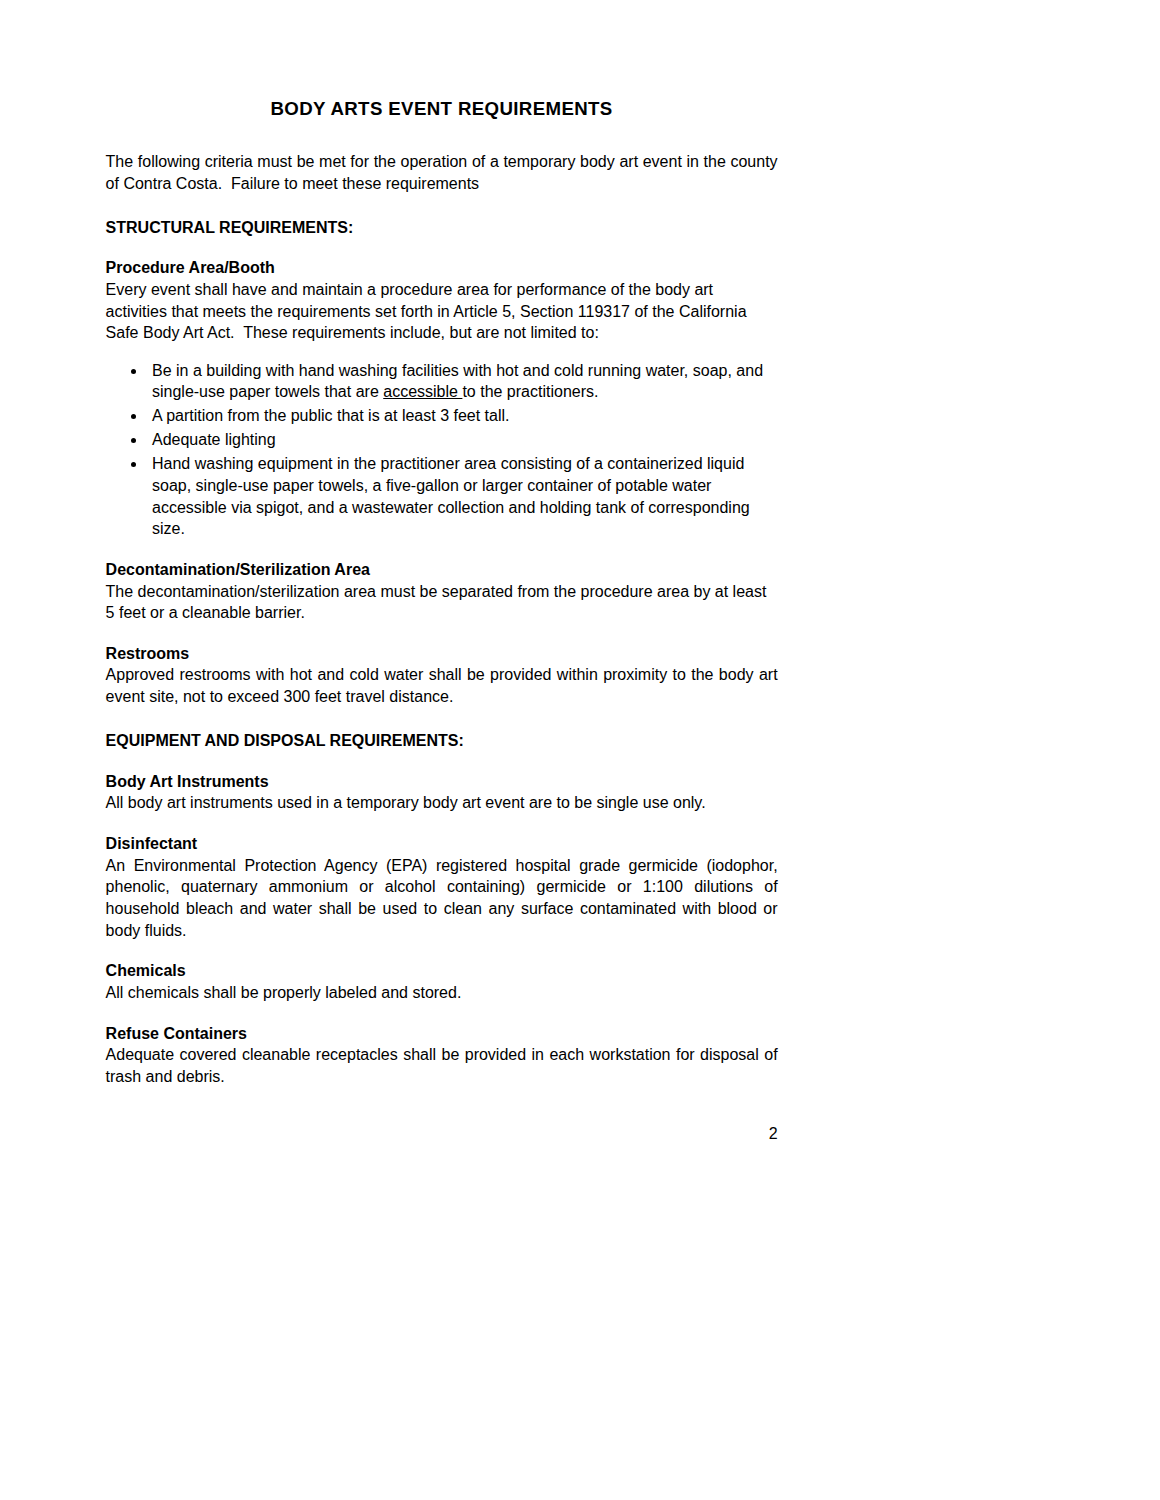BODY ARTS EVENT REQUIREMENTS
The following criteria must be met for the operation of a temporary body art event in the county of Contra Costa. Failure to meet these requirements
STRUCTURAL REQUIREMENTS:
Procedure Area/Booth
Every event shall have and maintain a procedure area for performance of the body art activities that meets the requirements set forth in Article 5, Section 119317 of the California Safe Body Art Act. These requirements include, but are not limited to:
Be in a building with hand washing facilities with hot and cold running water, soap, and single-use paper towels that are accessible to the practitioners.
A partition from the public that is at least 3 feet tall.
Adequate lighting
Hand washing equipment in the practitioner area consisting of a containerized liquid soap, single-use paper towels, a five-gallon or larger container of potable water accessible via spigot, and a wastewater collection and holding tank of corresponding size.
Decontamination/Sterilization Area
The decontamination/sterilization area must be separated from the procedure area by at least 5 feet or a cleanable barrier.
Restrooms
Approved restrooms with hot and cold water shall be provided within proximity to the body art event site, not to exceed 300 feet travel distance.
EQUIPMENT AND DISPOSAL REQUIREMENTS:
Body Art Instruments
All body art instruments used in a temporary body art event are to be single use only.
Disinfectant
An Environmental Protection Agency (EPA) registered hospital grade germicide (iodophor, phenolic, quaternary ammonium or alcohol containing) germicide or 1:100 dilutions of household bleach and water shall be used to clean any surface contaminated with blood or body fluids.
Chemicals
All chemicals shall be properly labeled and stored.
Refuse Containers
Adequate covered cleanable receptacles shall be provided in each workstation for disposal of trash and debris.
2